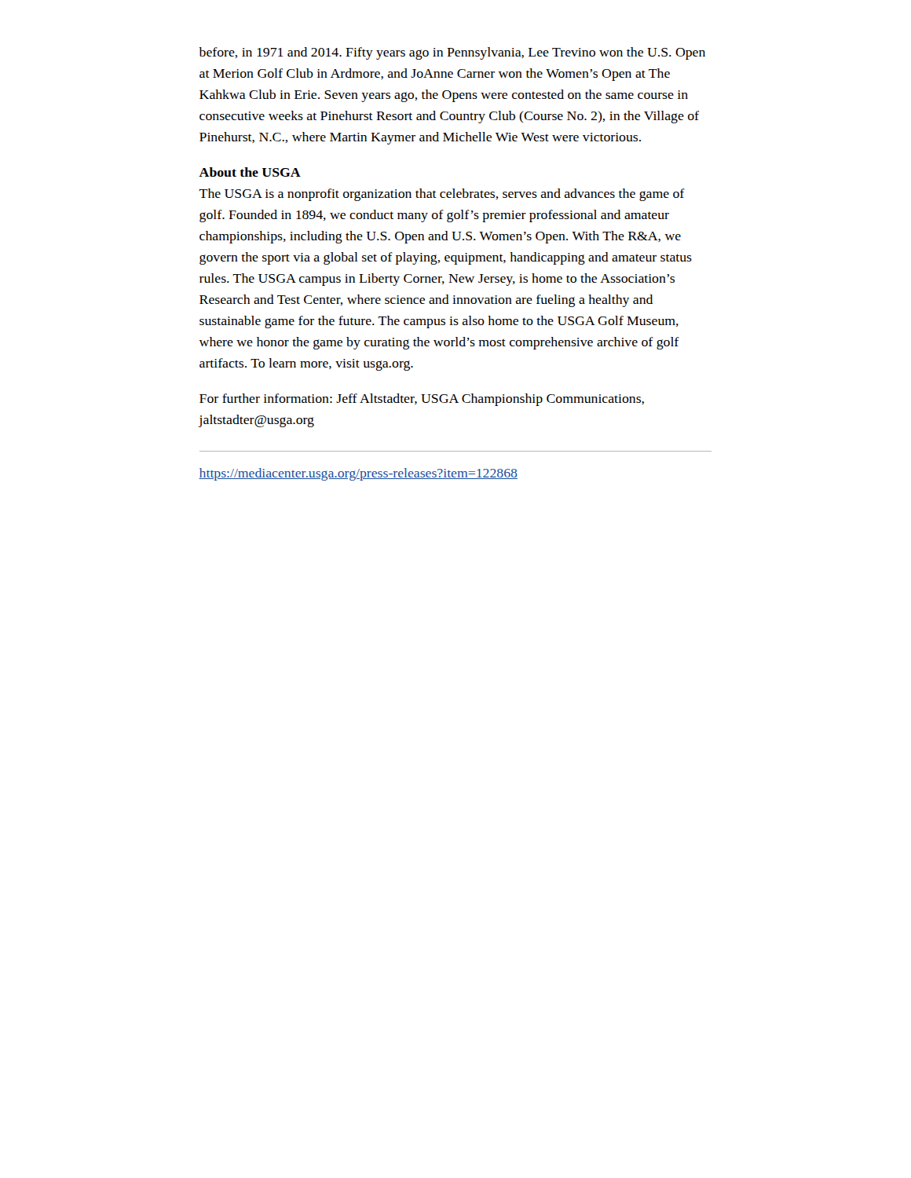before, in 1971 and 2014. Fifty years ago in Pennsylvania, Lee Trevino won the U.S. Open at Merion Golf Club in Ardmore, and JoAnne Carner won the Women’s Open at The Kahkwa Club in Erie. Seven years ago, the Opens were contested on the same course in consecutive weeks at Pinehurst Resort and Country Club (Course No. 2), in the Village of Pinehurst, N.C., where Martin Kaymer and Michelle Wie West were victorious.
About the USGA
The USGA is a nonprofit organization that celebrates, serves and advances the game of golf. Founded in 1894, we conduct many of golf’s premier professional and amateur championships, including the U.S. Open and U.S. Women’s Open. With The R&A, we govern the sport via a global set of playing, equipment, handicapping and amateur status rules. The USGA campus in Liberty Corner, New Jersey, is home to the Association’s Research and Test Center, where science and innovation are fueling a healthy and sustainable game for the future. The campus is also home to the USGA Golf Museum, where we honor the game by curating the world’s most comprehensive archive of golf artifacts. To learn more, visit usga.org.
For further information: Jeff Altstadter, USGA Championship Communications, jaltstadter@usga.org
https://mediacenter.usga.org/press-releases?item=122868